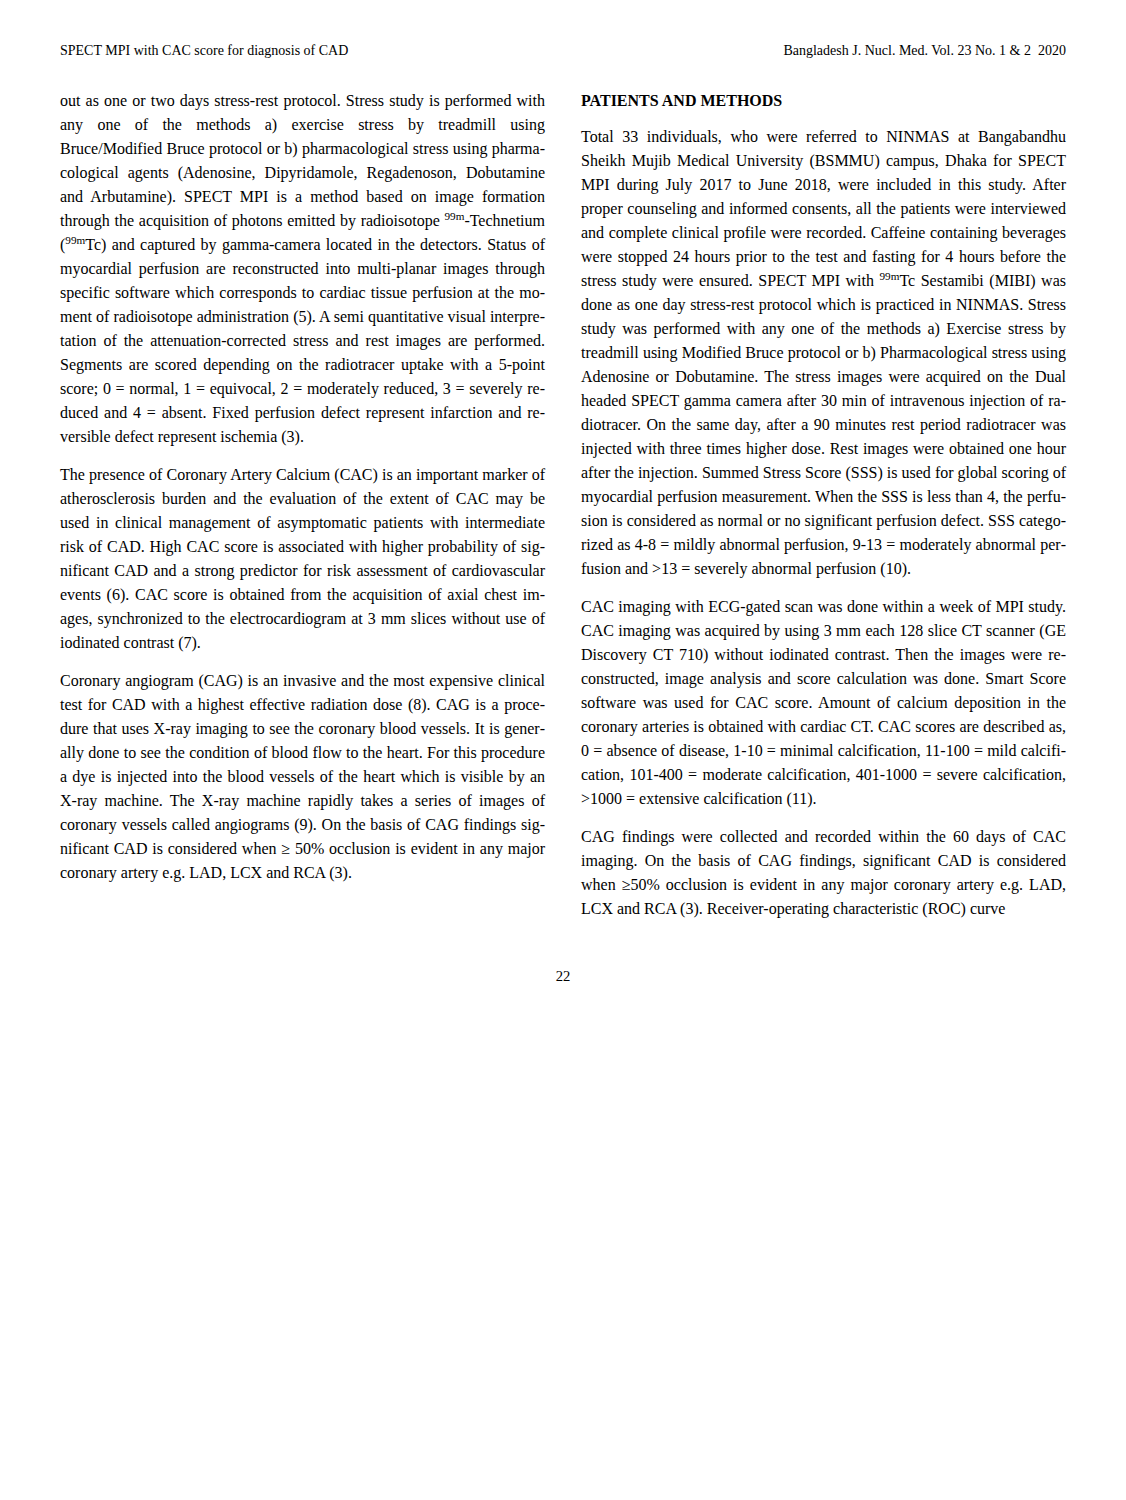SPECT MPI with CAC score for diagnosis of CAD
Bangladesh J. Nucl. Med. Vol. 23 No. 1 & 2 2020
out as one or two days stress-rest protocol. Stress study is performed with any one of the methods a) exercise stress by treadmill using Bruce/Modified Bruce protocol or b) pharmacological stress using pharmacological agents (Adenosine, Dipyridamole, Regadenoson, Dobutamine and Arbutamine). SPECT MPI is a method based on image formation through the acquisition of photons emitted by radioisotope 99m-Technetium (99mTc) and captured by gamma-camera located in the detectors. Status of myocardial perfusion are reconstructed into multi-planar images through specific software which corresponds to cardiac tissue perfusion at the moment of radioisotope administration (5). A semi quantitative visual interpretation of the attenuation-corrected stress and rest images are performed. Segments are scored depending on the radiotracer uptake with a 5-point score; 0 = normal, 1 = equivocal, 2 = moderately reduced, 3 = severely reduced and 4 = absent. Fixed perfusion defect represent infarction and reversible defect represent ischemia (3).
The presence of Coronary Artery Calcium (CAC) is an important marker of atherosclerosis burden and the evaluation of the extent of CAC may be used in clinical management of asymptomatic patients with intermediate risk of CAD. High CAC score is associated with higher probability of significant CAD and a strong predictor for risk assessment of cardiovascular events (6). CAC score is obtained from the acquisition of axial chest images, synchronized to the electrocardiogram at 3 mm slices without use of iodinated contrast (7).
Coronary angiogram (CAG) is an invasive and the most expensive clinical test for CAD with a highest effective radiation dose (8). CAG is a procedure that uses X-ray imaging to see the coronary blood vessels. It is generally done to see the condition of blood flow to the heart. For this procedure a dye is injected into the blood vessels of the heart which is visible by an X-ray machine. The X-ray machine rapidly takes a series of images of coronary vessels called angiograms (9). On the basis of CAG findings significant CAD is considered when ≥ 50% occlusion is evident in any major coronary artery e.g. LAD, LCX and RCA (3).
Patients and Methods
Total 33 individuals, who were referred to NINMAS at Bangabandhu Sheikh Mujib Medical University (BSMMU) campus, Dhaka for SPECT MPI during July 2017 to June 2018, were included in this study. After proper counseling and informed consents, all the patients were interviewed and complete clinical profile were recorded. Caffeine containing beverages were stopped 24 hours prior to the test and fasting for 4 hours before the stress study were ensured. SPECT MPI with 99mTc Sestamibi (MIBI) was done as one day stress-rest protocol which is practiced in NINMAS. Stress study was performed with any one of the methods a) Exercise stress by treadmill using Modified Bruce protocol or b) Pharmacological stress using Adenosine or Dobutamine. The stress images were acquired on the Dual headed SPECT gamma camera after 30 min of intravenous injection of radiotracer. On the same day, after a 90 minutes rest period radiotracer was injected with three times higher dose. Rest images were obtained one hour after the injection. Summed Stress Score (SSS) is used for global scoring of myocardial perfusion measurement. When the SSS is less than 4, the perfusion is considered as normal or no significant perfusion defect. SSS categorized as 4-8 = mildly abnormal perfusion, 9-13 = moderately abnormal perfusion and >13 = severely abnormal perfusion (10).
CAC imaging with ECG-gated scan was done within a week of MPI study. CAC imaging was acquired by using 3 mm each 128 slice CT scanner (GE Discovery CT 710) without iodinated contrast. Then the images were reconstructed, image analysis and score calculation was done. Smart Score software was used for CAC score. Amount of calcium deposition in the coronary arteries is obtained with cardiac CT. CAC scores are described as, 0 = absence of disease, 1-10 = minimal calcification, 11-100 = mild calcification, 101-400 = moderate calcification, 401-1000 = severe calcification, >1000 = extensive calcification (11).
CAG findings were collected and recorded within the 60 days of CAC imaging. On the basis of CAG findings, significant CAD is considered when ≥50% occlusion is evident in any major coronary artery e.g. LAD, LCX and RCA (3). Receiver-operating characteristic (ROC) curve
22